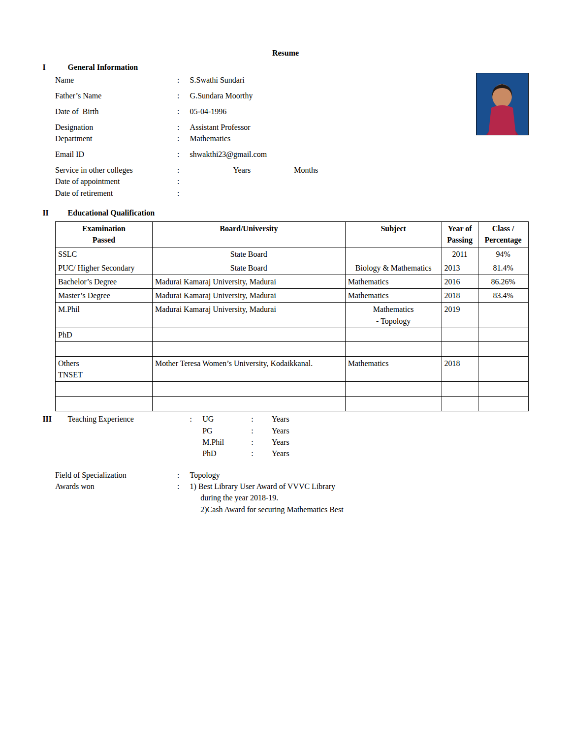Resume
I
General Information
| Name | : | S.Swathi Sundari |
| Father’s Name | : | G.Sundara Moorthy |
| Date of Birth | : | 05-04-1996 |
| Designation | : | Assistant Professor |
| Department | : | Mathematics |
| Email ID | : | shwakthi23@gmail.com |
| Service in other colleges | : | Years Months |
| Date of appointment | : | |
| Date of retirement | : | |
II
Educational Qualification
| Examination Passed | Board/University | Subject | Year of Passing | Class / Percentage |
| --- | --- | --- | --- | --- |
| SSLC | State Board | | 2011 | 94% |
| PUC/ Higher Secondary | State Board | Biology & Mathematics | 2013 | 81.4% |
| Bachelor’s Degree | Madurai Kamaraj University, Madurai | Mathematics | 2016 | 86.26% |
| Master’s Degree | Madurai Kamaraj University, Madurai | Mathematics | 2018 | 83.4% |
| M.Phil | Madurai Kamaraj University, Madurai | Mathematics - Topology | 2019 | |
| PhD | | | | |
| Others TNSET | Mother Teresa Women’s University, Kodaikkanal. | Mathematics | 2018 | |
III
| Teaching Experience | : | UG | : | Years |
| | | PG | : | Years |
| | | M.Phil | : | Years |
| | | PhD | : | Years |
| Field of Specialization | : | Topology |
| Awards won | : | 1) Best Library User Award of VVVC Library during the year 2018-19. 2)Cash Award for securing Mathematics Best |